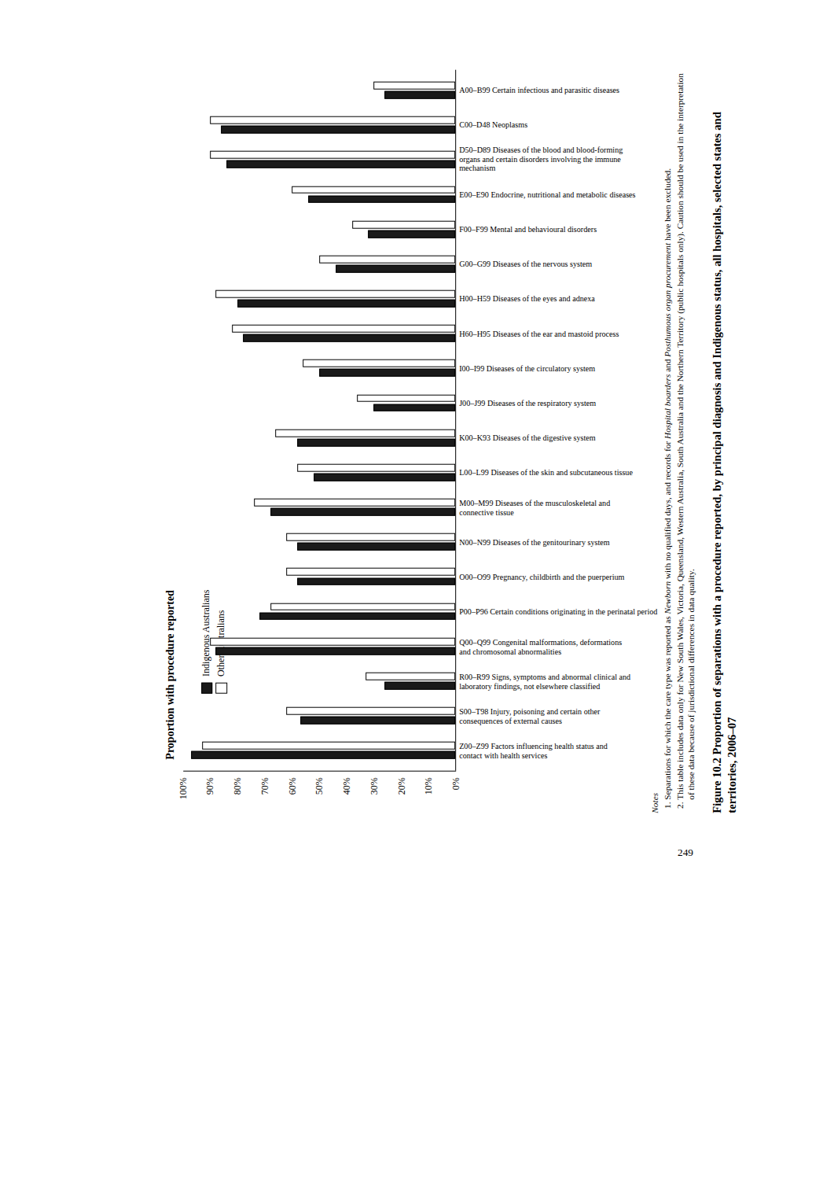Proportion with procedure reported
100% 90% 80% 70% 60% 50% 40% 30% 20% 10% 0%
Indigenous Australians
Other Australians
Z00–Z99 Factors influencing health status and contact with health services
S00–T98 Injury, poisoning and certain other consequences of external causes
R00–R99 Signs, symptoms and abnormal clinical and laboratory findings, not elsewhere classified
Q00–Q99 Congenital malformations, deformations and chromosomal abnormalities
P00–P96 Certain conditions originating in the perinatal period
O00–O99 Pregnancy, childbirth and the puerperium
N00–N99 Diseases of the genitourinary system
M00–M99 Diseases of the musculoskeletal and connective tissue
L00–L99 Diseases of the skin and subcutaneous tissue
K00–K93 Diseases of the digestive system
J00–J99 Diseases of the respiratory system
I00–I99 Diseases of the circulatory system
H60–H95 Diseases of the ear and mastoid process
H00–H59 Diseases of the eyes and adnexa
G00–G99 Diseases of the nervous system
F00–F99 Mental and behavioural disorders
E00–E90 Endocrine, nutritional and metabolic diseases
D50–D89 Diseases of the blood and blood-forming organs and certain disorders involving the immune mechanism
C00–D48 Neoplasms
A00–B99 Certain infectious and parasitic diseases
Notes
Separations for which the care type was reported as Newborn with no qualified days, and records for Hospital boarders and Posthumous organ procurement have been excluded.
This table includes data only for New South Wales, Victoria, Queensland, Western Australia, South Australia and the Northern Territory (public hospitals only). Caution should be used in the interpretation of these data because of jurisdictional differences in data quality.
Figure 10.2 Proportion of separations with a procedure reported, by principal diagnosis and Indigenous status, all hospitals, selected states and territories, 2006–07
249